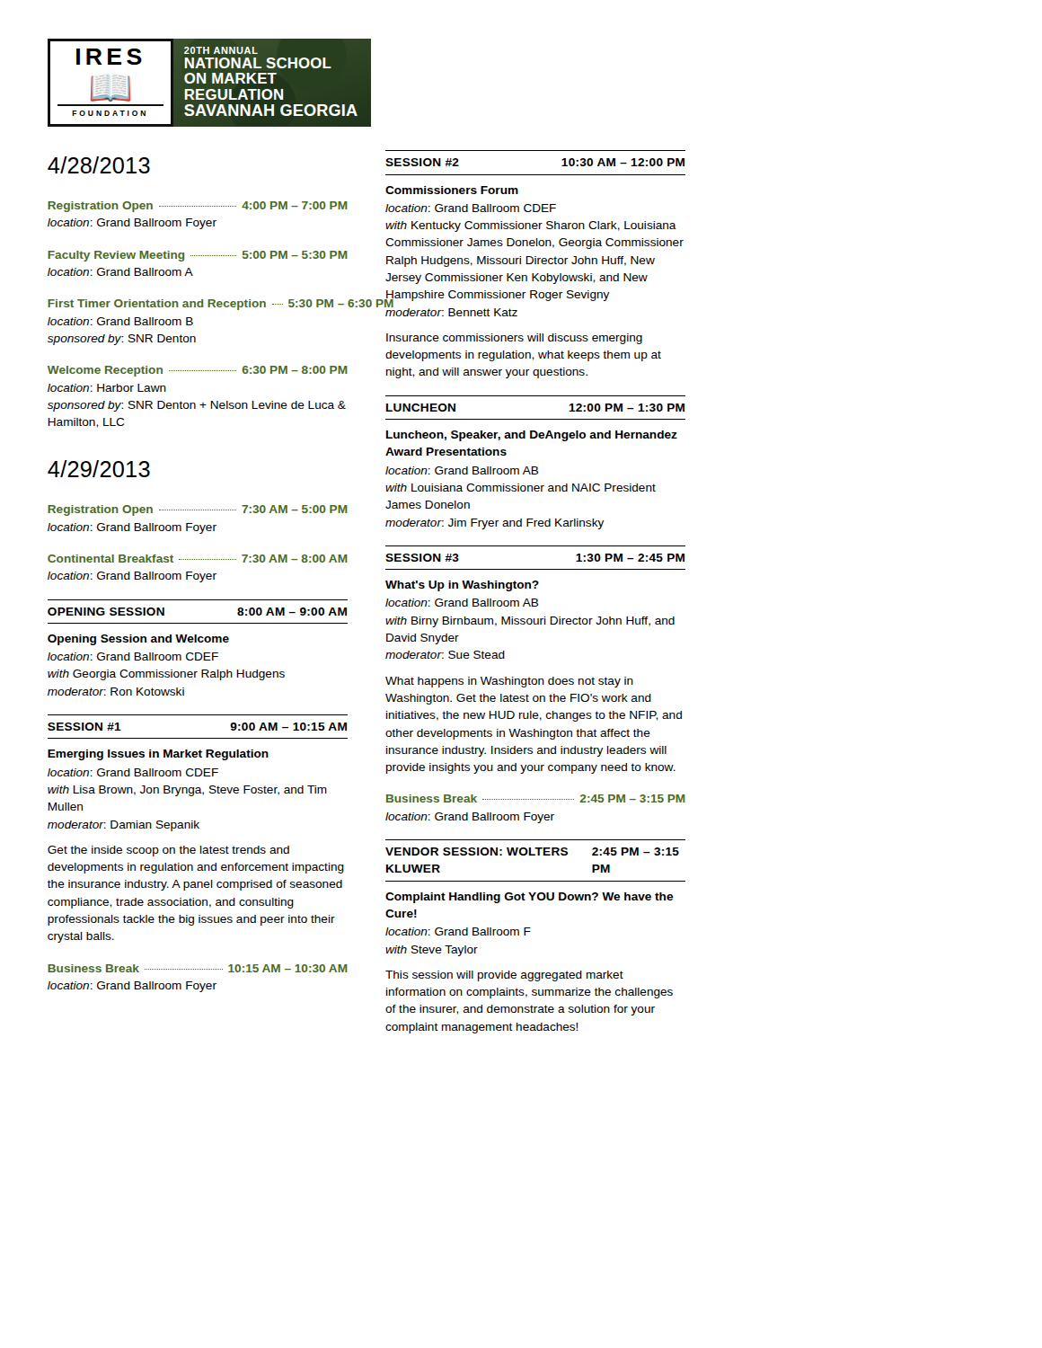IRES 📖 FOUNDATION
20th Annual National School on Market Regulation Savannah Georgia
4/28/2013
Registration Open 4:00 PM – 7:00 PM
location: Grand Ballroom Foyer
Faculty Review Meeting 5:00 PM – 5:30 PM
location: Grand Ballroom A
First Timer Orientation and Reception 5:30 PM – 6:30 PM
location: Grand Ballroom B
sponsored by: SNR Denton
Welcome Reception 6:30 PM – 8:00 PM
location: Harbor Lawn
sponsored by: SNR Denton + Nelson Levine de Luca & Hamilton, LLC
4/29/2013
Registration Open 7:30 AM – 5:00 PM
location: Grand Ballroom Foyer
Continental Breakfast 7:30 AM – 8:00 AM
location: Grand Ballroom Foyer
Opening Session 8:00 AM – 9:00 AM
Opening Session and Welcome
location: Grand Ballroom CDEF
with Georgia Commissioner Ralph Hudgens
moderator: Ron Kotowski
Session #1 9:00 AM – 10:15 AM
Emerging Issues in Market Regulation
location: Grand Ballroom CDEF
with Lisa Brown, Jon Brynga, Steve Foster, and Tim Mullen
moderator: Damian Sepanik
Get the inside scoop on the latest trends and developments in regulation and enforcement impacting the insurance industry. A panel comprised of seasoned compliance, trade association, and consulting professionals tackle the big issues and peer into their crystal balls.
Business Break 10:15 AM – 10:30 AM
location: Grand Ballroom Foyer
Session #2 10:30 AM – 12:00 PM
Commissioners Forum
location: Grand Ballroom CDEF
with Kentucky Commissioner Sharon Clark, Louisiana Commissioner James Donelon, Georgia Commissioner Ralph Hudgens, Missouri Director John Huff, New Jersey Commissioner Ken Kobylowski, and New Hampshire Commissioner Roger Sevigny
moderator: Bennett Katz
Insurance commissioners will discuss emerging developments in regulation, what keeps them up at night, and will answer your questions.
Luncheon 12:00 PM – 1:30 PM
Luncheon, Speaker, and DeAngelo and Hernandez Award Presentations
location: Grand Ballroom AB
with Louisiana Commissioner and NAIC President James Donelon
moderator: Jim Fryer and Fred Karlinsky
Session #3 1:30 PM – 2:45 PM
What's Up in Washington?
location: Grand Ballroom AB
with Birny Birnbaum, Missouri Director John Huff, and David Snyder
moderator: Sue Stead
What happens in Washington does not stay in Washington. Get the latest on the FIO's work and initiatives, the new HUD rule, changes to the NFIP, and other developments in Washington that affect the insurance industry. Insiders and industry leaders will provide insights you and your company need to know.
Business Break 2:45 PM – 3:15 PM
location: Grand Ballroom Foyer
Vendor Session: Wolters Kluwer 2:45 PM – 3:15 PM
Complaint Handling Got YOU Down? We have the Cure!
location: Grand Ballroom F
with Steve Taylor
This session will provide aggregated market information on complaints, summarize the challenges of the insurer, and demonstrate a solution for your complaint management headaches!